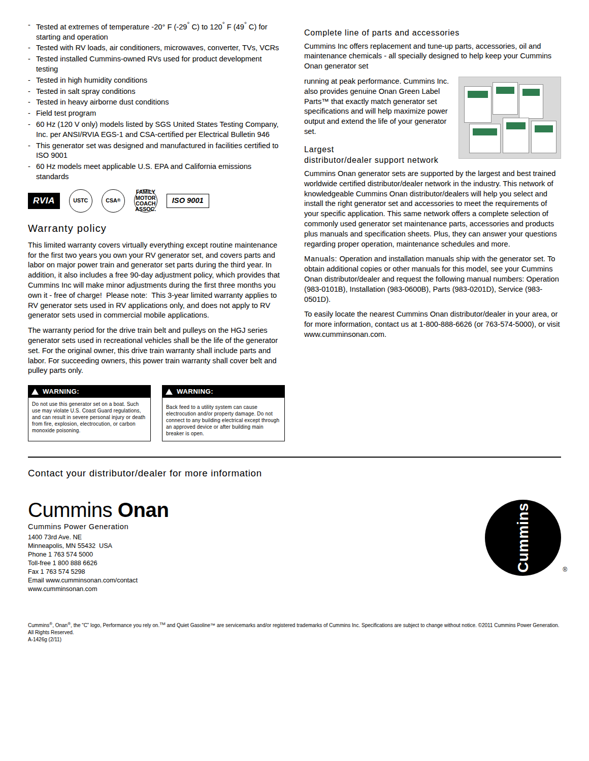Tested at extremes of temperature -20° F (-29° C) to 120° F (49° C) for starting and operation
Tested with RV loads, air conditioners, microwaves, converter, TVs, VCRs
Tested installed Cummins-owned RVs used for product development testing
Tested in high humidity conditions
Tested in salt spray conditions
Tested in heavy airborne dust conditions
Field test program
60 Hz (120 V only) models listed by SGS United States Testing Company, Inc. per ANSI/RVIA EGS-1 and CSA-certified per Electrical Bulletin 946
This generator set was designed and manufactured in facilities certified to ISO 9001
60 Hz models meet applicable U.S. EPA and California emissions standards
RVIA
USTC
CSA®
FAMILY MOTOR COACH ASSOC.
ISO 9001
Warranty policy
This limited warranty covers virtually everything except routine maintenance for the first two years you own your RV generator set, and covers parts and labor on major power train and generator set parts during the third year. In addition, it also includes a free 90-day adjustment policy, which provides that Cummins Inc will make minor adjustments during the first three months you own it - free of charge! Please note: This 3-year limited warranty applies to RV generator sets used in RV applications only, and does not apply to RV generator sets used in commercial mobile applications.
The warranty period for the drive train belt and pulleys on the HGJ series generator sets used in recreational vehicles shall be the life of the generator set. For the original owner, this drive train warranty shall include parts and labor. For succeeding owners, this power train warranty shall cover belt and pulley parts only.
WARNING:
Do not use this generator set on a boat. Such use may violate U.S. Coast Guard regulations, and can result in severe personal injury or death from fire, explosion, electrocution, or carbon monoxide poisoning.
WARNING:
Back feed to a utility system can cause electrocution and/or property damage. Do not connect to any building electrical except through an approved device or after building main breaker is open.
Complete line of parts and accessories
Cummins Inc offers replacement and tune-up parts, accessories, oil and maintenance chemicals - all specially designed to help keep your Cummins Onan generator set
running at peak performance. Cummins Inc. also provides genuine Onan Green Label Parts™ that exactly match generator set specifications and will help maximize power output and extend the life of your generator set.
Largest
distributor/dealer support network
Cummins Onan generator sets are supported by the largest and best trained worldwide certified distributor/dealer network in the industry. This network of knowledgeable Cummins Onan distributor/dealers will help you select and install the right generator set and accessories to meet the requirements of your specific application. This same network offers a complete selection of commonly used generator set maintenance parts, accessories and products plus manuals and specification sheets. Plus, they can answer your questions regarding proper operation, maintenance schedules and more.
Manuals: Operation and installation manuals ship with the generator set. To obtain additional copies or other manuals for this model, see your Cummins Onan distributor/dealer and request the following manual numbers: Operation (983-0101B), Installation (983-0600B), Parts (983-0201D), Service (983-0501D).
To easily locate the nearest Cummins Onan distributor/dealer in your area, or for more information, contact us at 1-800-888-6626 (or 763-574-5000), or visit www.cumminsonan.com.
Contact your distributor/dealer for more information
Cummins Onan
Cummins Power Generation
1400 73rd Ave. NE
Minneapolis, MN 55432 USA
Phone 1 763 574 5000
Toll-free 1 800 888 6626
Fax 1 763 574 5298
Email www.cumminsonan.com/contact
www.cumminsonan.com
Cummins ®
Cummins®, Onan®, the “C” logo, Performance you rely on.TM and Quiet Gasoline™ are servicemarks and/or registered trademarks of Cummins Inc. Specifications are subject to change without notice. ©2011 Cummins Power Generation. All Rights Reserved.
A-1426g (2/11)